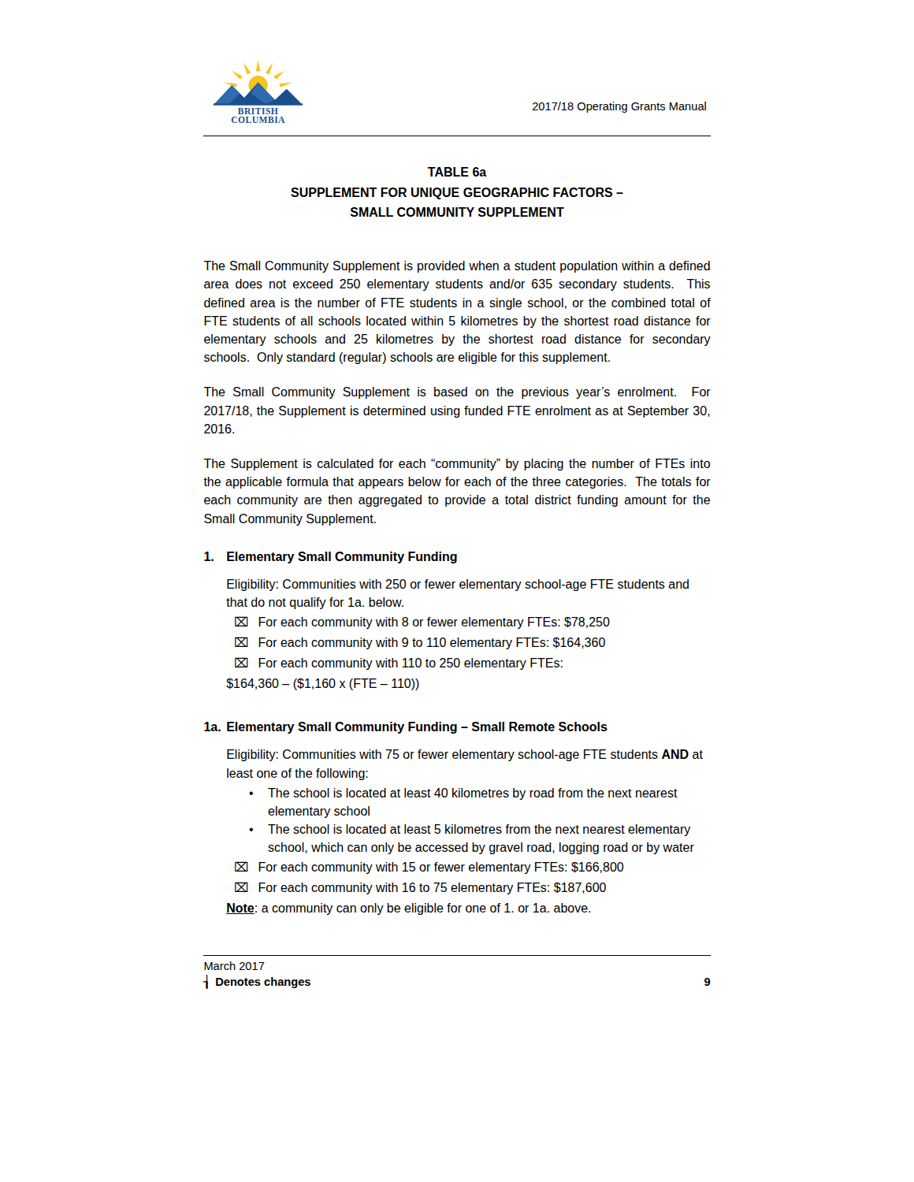BRITISH COLUMBIA
2017/18 Operating Grants Manual
TABLE 6a
SUPPLEMENT FOR UNIQUE GEOGRAPHIC FACTORS –
SMALL COMMUNITY SUPPLEMENT
The Small Community Supplement is provided when a student population within a defined area does not exceed 250 elementary students and/or 635 secondary students. This defined area is the number of FTE students in a single school, or the combined total of FTE students of all schools located within 5 kilometres by the shortest road distance for elementary schools and 25 kilometres by the shortest road distance for secondary schools. Only standard (regular) schools are eligible for this supplement.
The Small Community Supplement is based on the previous year’s enrolment. For 2017/18, the Supplement is determined using funded FTE enrolment as at September 30, 2016.
The Supplement is calculated for each “community” by placing the number of FTEs into the applicable formula that appears below for each of the three categories. The totals for each community are then aggregated to provide a total district funding amount for the Small Community Supplement.
1. Elementary Small Community Funding
Eligibility: Communities with 250 or fewer elementary school-age FTE students and that do not qualify for 1a. below.
For each community with 8 or fewer elementary FTEs: $78,250
For each community with 9 to 110 elementary FTEs: $164,360
For each community with 110 to 250 elementary FTEs:
$164,360 – ($1,160 x (FTE – 110))
1a. Elementary Small Community Funding – Small Remote Schools
Eligibility: Communities with 75 or fewer elementary school-age FTE students AND at least one of the following:
The school is located at least 40 kilometres by road from the next nearest elementary school
The school is located at least 5 kilometres from the next nearest elementary school, which can only be accessed by gravel road, logging road or by water
For each community with 15 or fewer elementary FTEs: $166,800
For each community with 16 to 75 elementary FTEs: $187,600
Note: a community can only be eligible for one of 1. or 1a. above.
March 2017 ┧Denotes changes
9